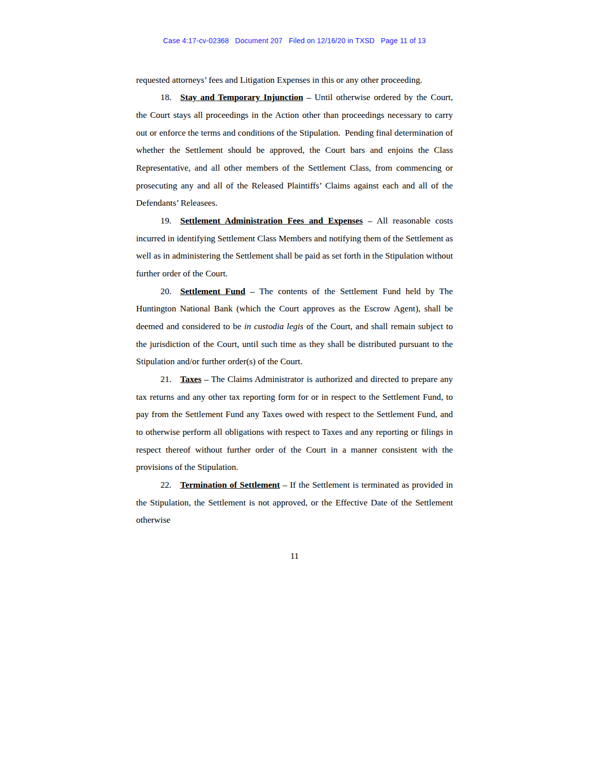Case 4:17-cv-02368 Document 207 Filed on 12/16/20 in TXSD Page 11 of 13
requested attorneys’ fees and Litigation Expenses in this or any other proceeding.
18. Stay and Temporary Injunction – Until otherwise ordered by the Court, the Court stays all proceedings in the Action other than proceedings necessary to carry out or enforce the terms and conditions of the Stipulation. Pending final determination of whether the Settlement should be approved, the Court bars and enjoins the Class Representative, and all other members of the Settlement Class, from commencing or prosecuting any and all of the Released Plaintiffs’ Claims against each and all of the Defendants’ Releasees.
19. Settlement Administration Fees and Expenses – All reasonable costs incurred in identifying Settlement Class Members and notifying them of the Settlement as well as in administering the Settlement shall be paid as set forth in the Stipulation without further order of the Court.
20. Settlement Fund – The contents of the Settlement Fund held by The Huntington National Bank (which the Court approves as the Escrow Agent), shall be deemed and considered to be in custodia legis of the Court, and shall remain subject to the jurisdiction of the Court, until such time as they shall be distributed pursuant to the Stipulation and/or further order(s) of the Court.
21. Taxes – The Claims Administrator is authorized and directed to prepare any tax returns and any other tax reporting form for or in respect to the Settlement Fund, to pay from the Settlement Fund any Taxes owed with respect to the Settlement Fund, and to otherwise perform all obligations with respect to Taxes and any reporting or filings in respect thereof without further order of the Court in a manner consistent with the provisions of the Stipulation.
22. Termination of Settlement – If the Settlement is terminated as provided in the Stipulation, the Settlement is not approved, or the Effective Date of the Settlement otherwise
11